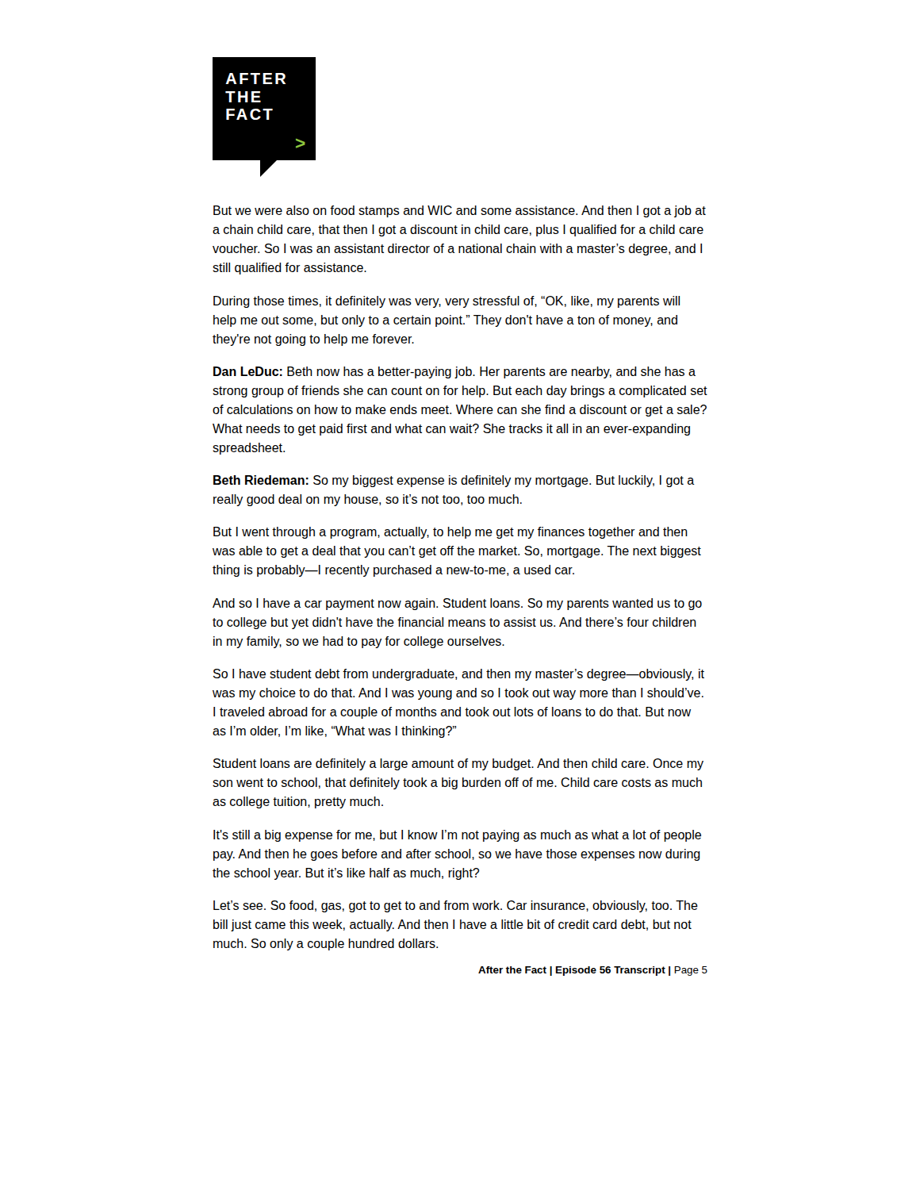After
The
Fact
>
But we were also on food stamps and WIC and some assistance. And then I got a job at a chain child care, that then I got a discount in child care, plus I qualified for a child care voucher. So I was an assistant director of a national chain with a master’s degree, and I still qualified for assistance.
During those times, it definitely was very, very stressful of, “OK, like, my parents will help me out some, but only to a certain point.” They don't have a ton of money, and they're not going to help me forever.
Dan LeDuc: Beth now has a better-paying job. Her parents are nearby, and she has a strong group of friends she can count on for help. But each day brings a complicated set of calculations on how to make ends meet. Where can she find a discount or get a sale? What needs to get paid first and what can wait? She tracks it all in an ever-expanding spreadsheet.
Beth Riedeman: So my biggest expense is definitely my mortgage. But luckily, I got a really good deal on my house, so it’s not too, too much.
But I went through a program, actually, to help me get my finances together and then was able to get a deal that you can’t get off the market. So, mortgage. The next biggest thing is probably—I recently purchased a new-to-me, a used car.
And so I have a car payment now again. Student loans. So my parents wanted us to go to college but yet didn't have the financial means to assist us. And there’s four children in my family, so we had to pay for college ourselves.
So I have student debt from undergraduate, and then my master’s degree—obviously, it was my choice to do that. And I was young and so I took out way more than I should’ve. I traveled abroad for a couple of months and took out lots of loans to do that. But now as I’m older, I’m like, “What was I thinking?”
Student loans are definitely a large amount of my budget. And then child care. Once my son went to school, that definitely took a big burden off of me. Child care costs as much as college tuition, pretty much.
It's still a big expense for me, but I know I’m not paying as much as what a lot of people pay. And then he goes before and after school, so we have those expenses now during the school year. But it’s like half as much, right?
Let’s see. So food, gas, got to get to and from work. Car insurance, obviously, too. The bill just came this week, actually. And then I have a little bit of credit card debt, but not much. So only a couple hundred dollars.
After the Fact | Episode 56 Transcript | Page 5